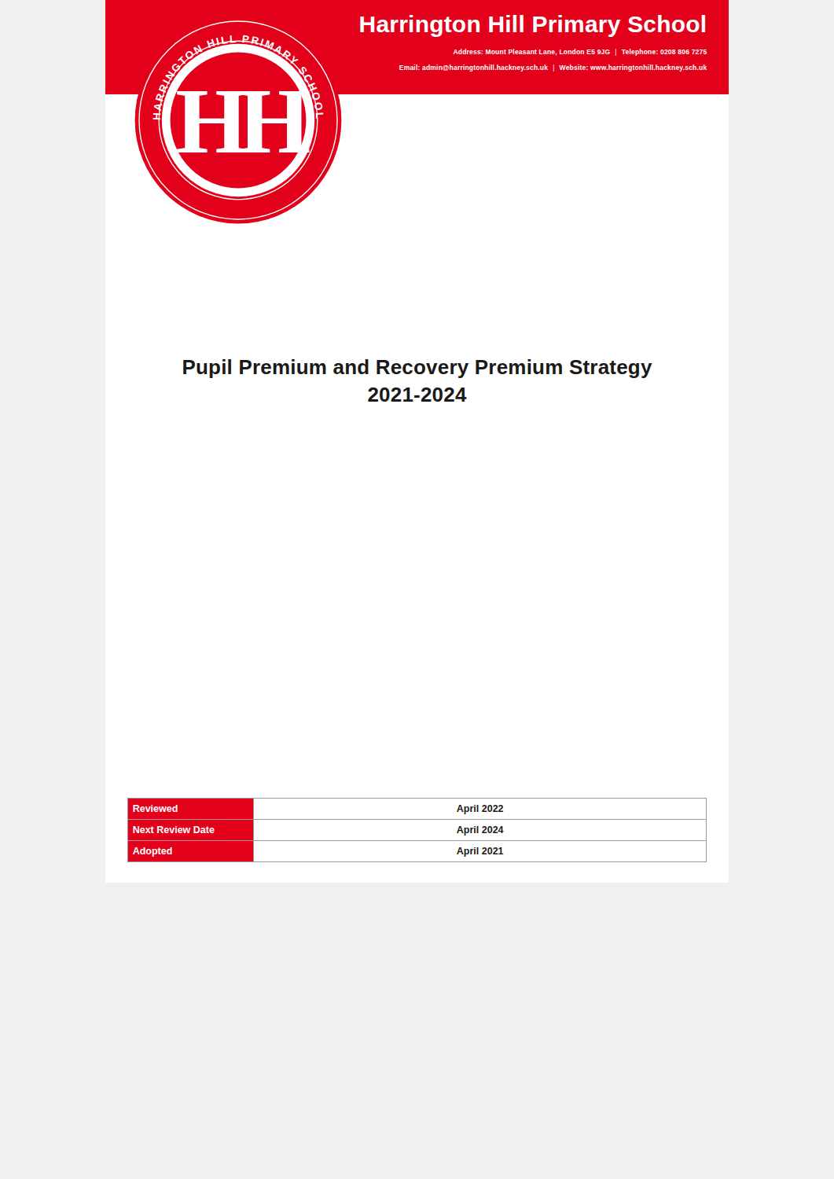Harrington Hill Primary School
Address: Mount Pleasant Lane, London E5 9JG|Telephone: 0208 806 7275
Email: admin@harringtonhill.hackney.sch.uk|Website: www.harringtonhill.hackney.sch.uk
HARRINGTON HILL PRIMARY SCHOOL STRIVING FOR EXCELLENCE, ACHIEVING TOGETHER HH
Pupil Premium and Recovery Premium Strategy
2021-2024
| Reviewed | April 2022 |
| Next Review Date | April 2024 |
| Adopted | April 2021 |